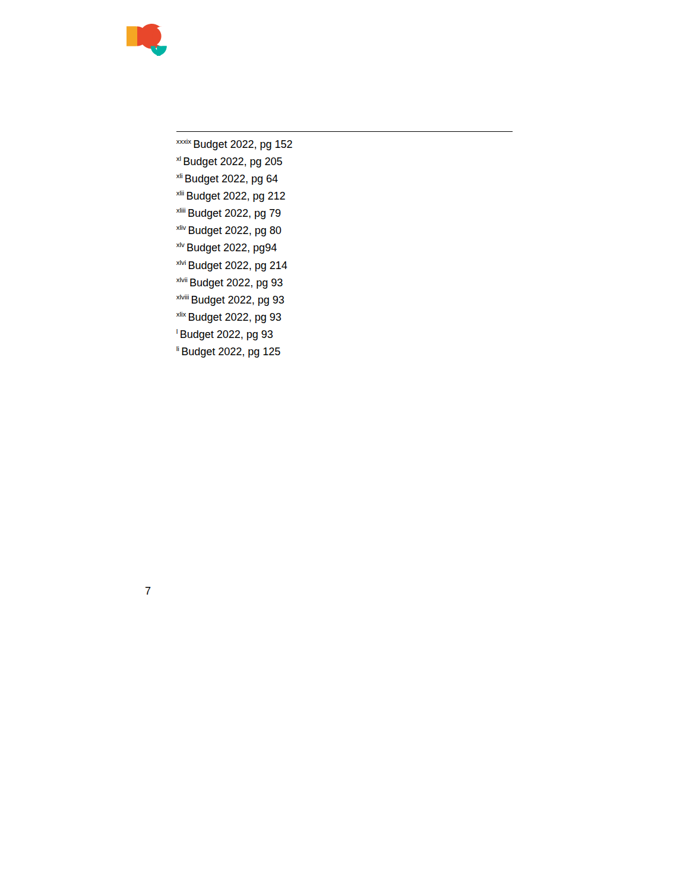xxxix Budget 2022, pg 152
xl Budget 2022, pg 205
xli Budget 2022, pg 64
xlii Budget 2022, pg 212
xliii Budget 2022, pg 79
xliv Budget 2022, pg 80
xlv Budget 2022, pg94
xlvi Budget 2022, pg 214
xlvii Budget 2022, pg 93
xlviii Budget 2022, pg 93
xlix Budget 2022, pg 93
l Budget 2022, pg 93
li Budget 2022, pg 125
7